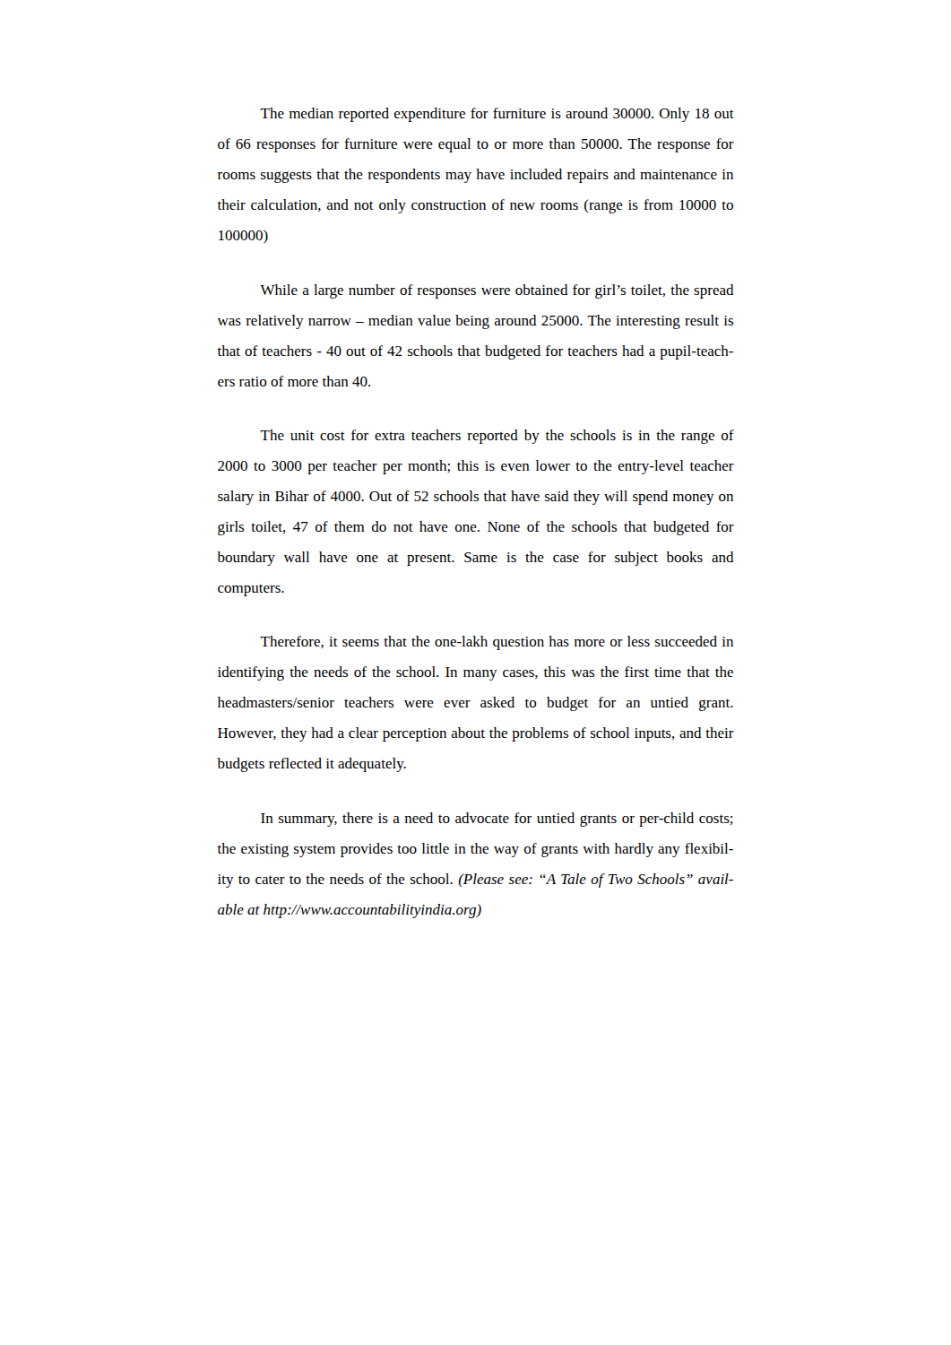The median reported expenditure for furniture is around 30000. Only 18 out of 66 responses for furniture were equal to or more than 50000. The response for rooms suggests that the respondents may have included repairs and maintenance in their calculation, and not only construction of new rooms (range is from 10000 to 100000)
While a large number of responses were obtained for girl’s toilet, the spread was relatively narrow – median value being around 25000. The interesting result is that of teachers - 40 out of 42 schools that budgeted for teachers had a pupil-teachers ratio of more than 40.
The unit cost for extra teachers reported by the schools is in the range of 2000 to 3000 per teacher per month; this is even lower to the entry-level teacher salary in Bihar of 4000. Out of 52 schools that have said they will spend money on girls toilet, 47 of them do not have one. None of the schools that budgeted for boundary wall have one at present. Same is the case for subject books and computers.
Therefore, it seems that the one-lakh question has more or less succeeded in identifying the needs of the school. In many cases, this was the first time that the headmasters/senior teachers were ever asked to budget for an untied grant. However, they had a clear perception about the problems of school inputs, and their budgets reflected it adequately.
In summary, there is a need to advocate for untied grants or per-child costs; the existing system provides too little in the way of grants with hardly any flexibility to cater to the needs of the school. (Please see: “A Tale of Two Schools” available at http://www.accountabilityindia.org)